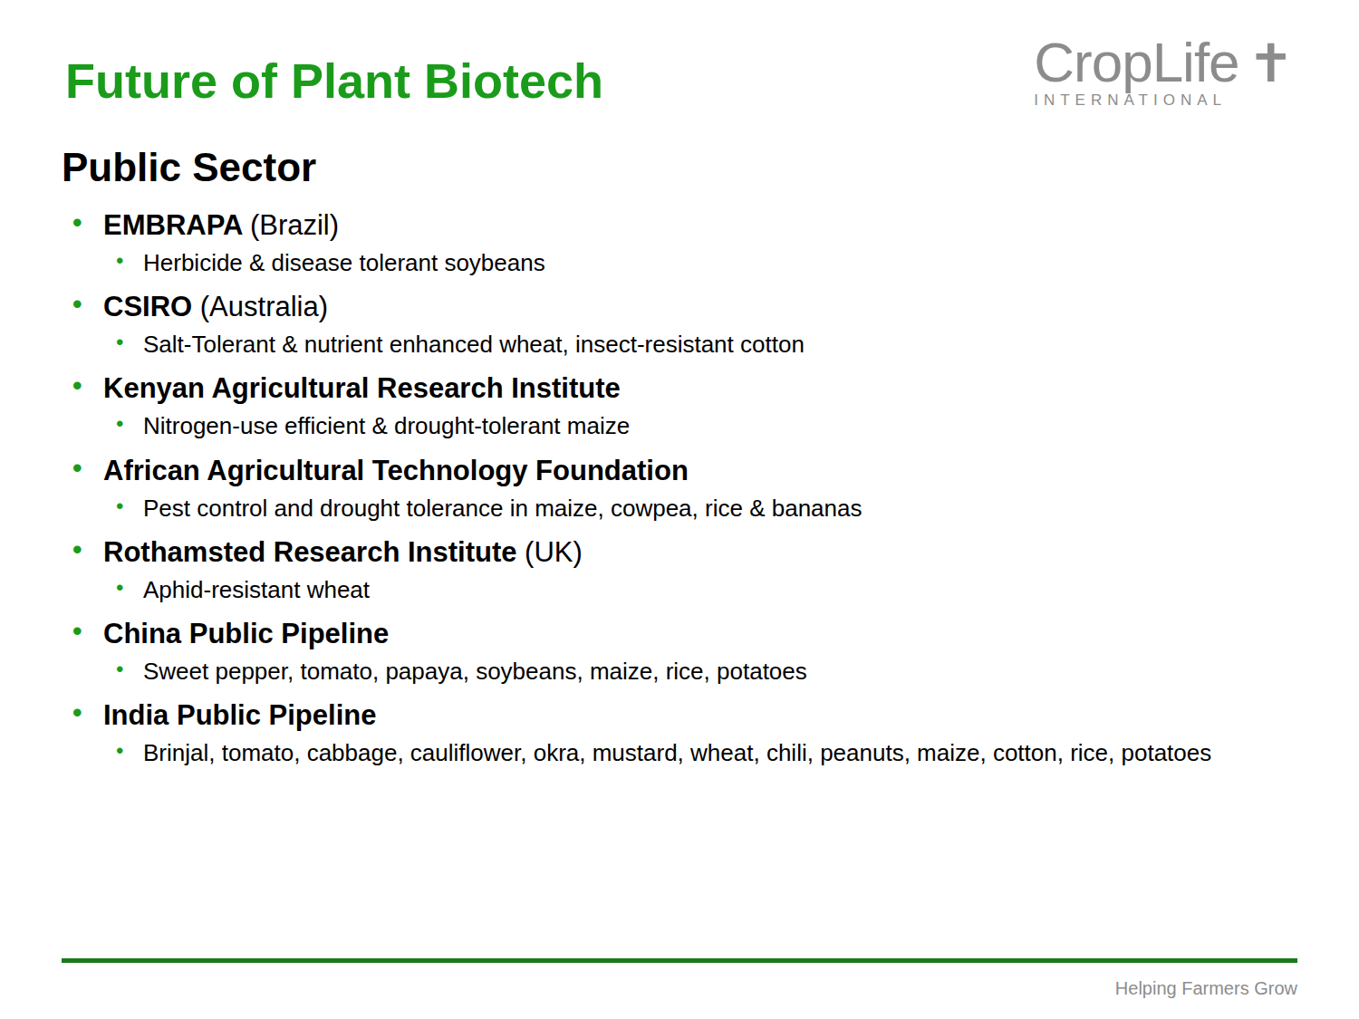Crop Life✝
INTERNATIONAL
Future of Plant Biotech
Public Sector
EMBRAPA (Brazil)
Herbicide & disease tolerant soybeans
CSIRO (Australia)
Salt-Tolerant & nutrient enhanced wheat, insect-resistant cotton
Kenyan Agricultural Research Institute
Nitrogen-use efficient & drought-tolerant maize
African Agricultural Technology Foundation
Pest control and drought tolerance in maize, cowpea, rice & bananas
Rothamsted Research Institute (UK)
Aphid-resistant wheat
China Public Pipeline
Sweet pepper, tomato, papaya, soybeans, maize, rice, potatoes
India Public Pipeline
Brinjal, tomato, cabbage, cauliflower, okra, mustard, wheat, chili, peanuts, maize, cotton, rice, potatoes
Helping Farmers Grow